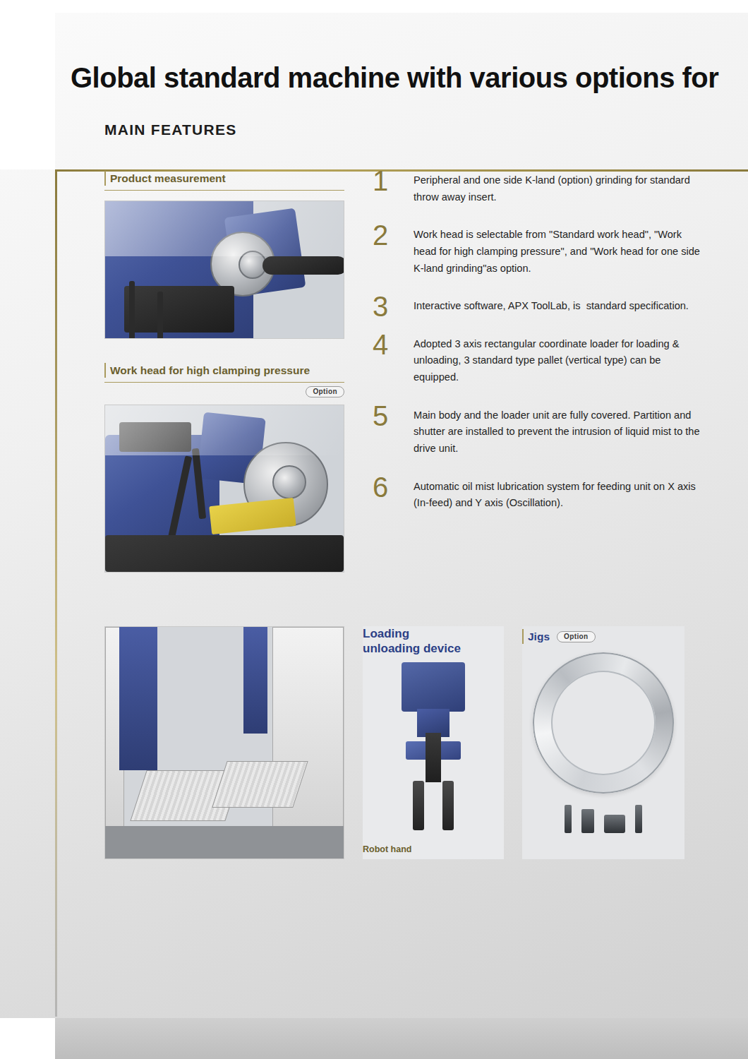Global standard machine with various options for
MAIN FEATURES
Product measurement
Work head for high clamping pressure
Option
Peripheral and one side K-land (option) grinding for standard throw away insert.
Work head is selectable from "Standard work head", "Work head for high clamping pressure", and "Work head for one side K-land grinding"as option.
Interactive software, APX ToolLab, is standard specification.
Adopted 3 axis rectangular coordinate loader for loading & unloading, 3 standard type pallet (vertical type) can be equipped.
Main body and the loader unit are fully covered. Partition and shutter are installed to prevent the intrusion of liquid mist to the drive unit.
Automatic oil mist lubrication system for feeding unit on X axis (In-feed) and Y axis (Oscillation).
Loading
unloading device
Robot hand
Jigs Option